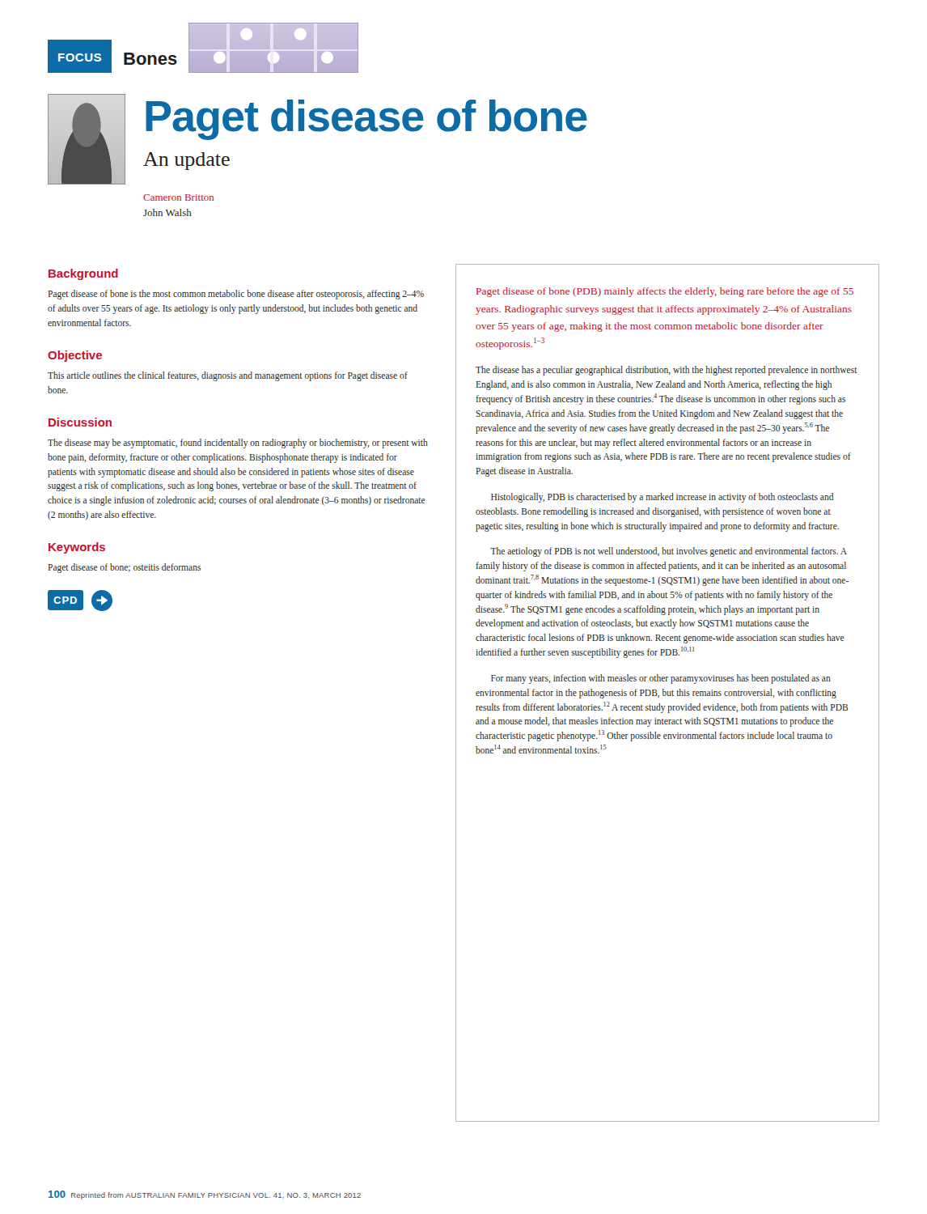FOCUS
Bones
Paget disease of bone
An update
Cameron Britton
John Walsh
Background
Paget disease of bone is the most common metabolic bone disease after osteoporosis, affecting 2–4% of adults over 55 years of age. Its aetiology is only partly understood, but includes both genetic and environmental factors.
Objective
This article outlines the clinical features, diagnosis and management options for Paget disease of bone.
Discussion
The disease may be asymptomatic, found incidentally on radiography or biochemistry, or present with bone pain, deformity, fracture or other complications. Bisphosphonate therapy is indicated for patients with symptomatic disease and should also be considered in patients whose sites of disease suggest a risk of complications, such as long bones, vertebrae or base of the skull. The treatment of choice is a single infusion of zoledronic acid; courses of oral alendronate (3–6 months) or risedronate (2 months) are also effective.
Keywords
Paget disease of bone; osteitis deformans
CPD
Paget disease of bone (PDB) mainly affects the elderly, being rare before the age of 55 years. Radiographic surveys suggest that it affects approximately 2–4% of Australians over 55 years of age, making it the most common metabolic bone disorder after osteoporosis.1–3
The disease has a peculiar geographical distribution, with the highest reported prevalence in northwest England, and is also common in Australia, New Zealand and North America, reflecting the high frequency of British ancestry in these countries.4 The disease is uncommon in other regions such as Scandinavia, Africa and Asia. Studies from the United Kingdom and New Zealand suggest that the prevalence and the severity of new cases have greatly decreased in the past 25–30 years.5,6 The reasons for this are unclear, but may reflect altered environmental factors or an increase in immigration from regions such as Asia, where PDB is rare. There are no recent prevalence studies of Paget disease in Australia.
Histologically, PDB is characterised by a marked increase in activity of both osteoclasts and osteoblasts. Bone remodelling is increased and disorganised, with persistence of woven bone at pagetic sites, resulting in bone which is structurally impaired and prone to deformity and fracture.
The aetiology of PDB is not well understood, but involves genetic and environmental factors. A family history of the disease is common in affected patients, and it can be inherited as an autosomal dominant trait.7,8 Mutations in the sequestome-1 (SQSTM1) gene have been identified in about one-quarter of kindreds with familial PDB, and in about 5% of patients with no family history of the disease.9 The SQSTM1 gene encodes a scaffolding protein, which plays an important part in development and activation of osteoclasts, but exactly how SQSTM1 mutations cause the characteristic focal lesions of PDB is unknown. Recent genome-wide association scan studies have identified a further seven susceptibility genes for PDB.10,11
For many years, infection with measles or other paramyxoviruses has been postulated as an environmental factor in the pathogenesis of PDB, but this remains controversial, with conflicting results from different laboratories.12 A recent study provided evidence, both from patients with PDB and a mouse model, that measles infection may interact with SQSTM1 mutations to produce the characteristic pagetic phenotype.13 Other possible environmental factors include local trauma to bone14 and environmental toxins.15
100 Reprinted from AUSTRALIAN FAMILY PHYSICIAN VOL. 41, NO. 3, MARCH 2012